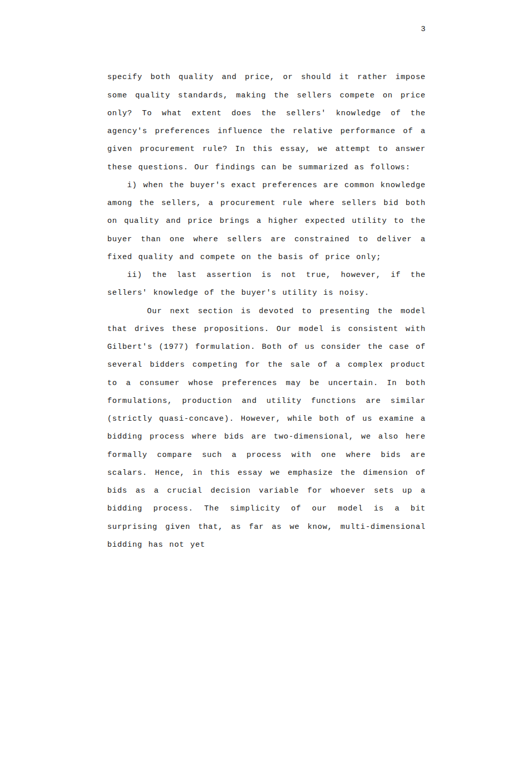3
specify both quality and price, or should it rather impose some qual­ity standards, making the sellers compete on price only? To what extent does the sellers' knowledge of the agency's preferences influ­ence the relative performance of a given procurement rule? In this essay, we attempt to answer these questions. Our findings can be summarized as follows:
i) when the buyer's exact preferences are common knowledge among the sellers, a procurement rule where sellers bid both on quality and price brings a higher expected utility to the buyer than one where sellers are constrained to deliver a fixed quality and compete on the basis of price only;
ii) the last assertion is not true, however, if the sellers' knowledge of the buyer's utility is noisy.
Our next section is devoted to presenting the model that drives these propositions. Our model is consistent with Gilbert's (1977) formulation. Both of us consider the case of several bidders competing for the sale of a complex product to a consumer whose preferences may be uncertain. In both formulations, production and utility functions are similar (strictly quasi-concave). However, while both of us examine a bidding process where bids are two-dimensional, we also here formally compare such a process with one where bids are scalars. Hence, in this essay we emphasize the dimension of bids as a crucial decision variable for whoever sets up a bidding process. The simplicity of our model is a bit surprising given that, as far as we know, multi-dimensional bidding has not yet